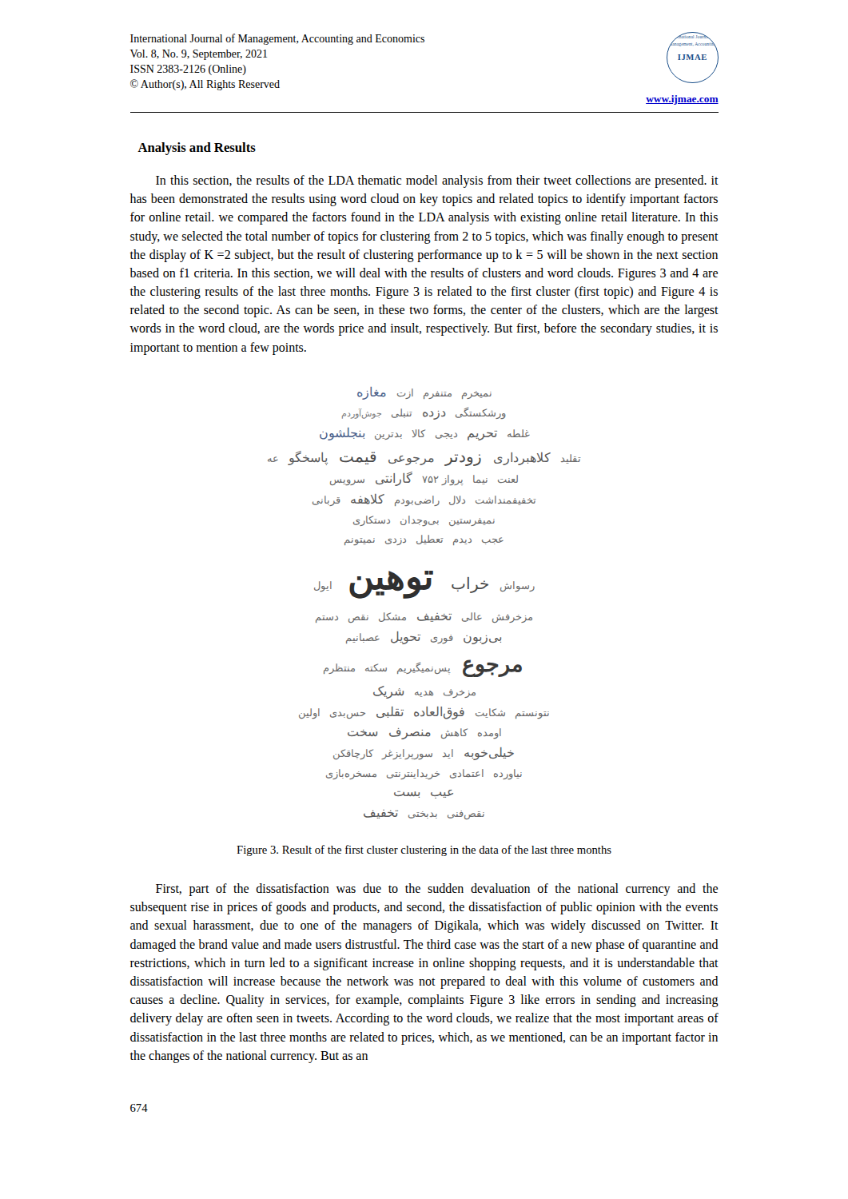International Journal of Management, Accounting and Economics Vol. 8, No. 9, September, 2021 ISSN 2383-2126 (Online) © Author(s), All Rights Reserved
International Journal of Management, Accounting IJMAE www.ijmae.com
Analysis and Results
In this section, the results of the LDA thematic model analysis from their tweet collections are presented. it has been demonstrated the results using word cloud on key topics and related topics to identify important factors for online retail. we compared the factors found in the LDA analysis with existing online retail literature. In this study, we selected the total number of topics for clustering from 2 to 5 topics, which was finally enough to present the display of K =2 subject, but the result of clustering performance up to k = 5 will be shown in the next section based on f1 criteria. In this section, we will deal with the results of clusters and word clouds. Figures 3 and 4 are the clustering results of the last three months. Figure 3 is related to the first cluster (first topic) and Figure 4 is related to the second topic. As can be seen, in these two forms, the center of the clusters, which are the largest words in the word cloud, are the words price and insult, respectively. But first, before the secondary studies, it is important to mention a few points.
نمیخرم متنفرم ازت مغازه
ورشکستگی دزده تنبلی جوش‌آوردم
غلطه تحریم دیجی کالا بدترین بنجلشون
تقلید کلاهبرداری زودتر مرجوعی قیمت پاسخگو عه
لعنت نیما پرواز ۷۵۲ گارانتی سرویس
تخفیفمنداشت دلال راضی‌بودم کلاهفه قربانی
نمیفرستین بی‌وجدان دستکاری
عجب دیدم تعطیل دزدی نمیتونم
رسواش خراب توهین ایول
مزخرفش عالی تخفیف مشکل نقص دستم
بی‌زبون فوری تحویل عصبانیم
مرجوع پس‌نمیگیریم سکته منتظرم
مزخرف هدیه شریک
نتونستم شکایت فوق‌العاده تقلبی حس‌بدی اولین
اومده کاهش منصرف سخت
خیلی‌خوبه اید سورپرایزغر کارچاقکن
نیاورده اعتمادی خریداینترنتی مسخره‌بازی
عیب بست
نقص‌فنی بدبختی تخفیف
Figure 3. Result of the first cluster clustering in the data of the last three months
First, part of the dissatisfaction was due to the sudden devaluation of the national currency and the subsequent rise in prices of goods and products, and second, the dissatisfaction of public opinion with the events and sexual harassment, due to one of the managers of Digikala, which was widely discussed on Twitter. It damaged the brand value and made users distrustful. The third case was the start of a new phase of quarantine and restrictions, which in turn led to a significant increase in online shopping requests, and it is understandable that dissatisfaction will increase because the network was not prepared to deal with this volume of customers and causes a decline. Quality in services, for example, complaints Figure 3 like errors in sending and increasing delivery delay are often seen in tweets. According to the word clouds, we realize that the most important areas of dissatisfaction in the last three months are related to prices, which, as we mentioned, can be an important factor in the changes of the national currency. But as an
674